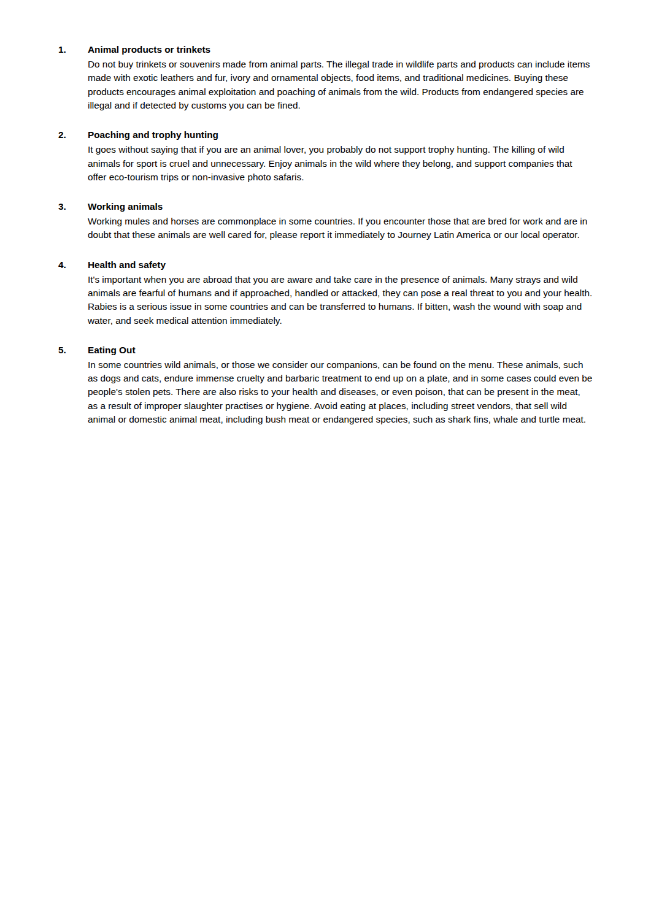Animal products or trinkets
Do not buy trinkets or souvenirs made from animal parts. The illegal trade in wildlife parts and products can include items made with exotic leathers and fur, ivory and ornamental objects, food items, and traditional medicines. Buying these products encourages animal exploitation and poaching of animals from the wild. Products from endangered species are illegal and if detected by customs you can be fined.
Poaching and trophy hunting
It goes without saying that if you are an animal lover, you probably do not support trophy hunting. The killing of wild animals for sport is cruel and unnecessary. Enjoy animals in the wild where they belong, and support companies that offer eco-tourism trips or non-invasive photo safaris.
Working animals
Working mules and horses are commonplace in some countries. If you encounter those that are bred for work and are in doubt that these animals are well cared for, please report it immediately to Journey Latin America or our local operator.
Health and safety
It's important when you are abroad that you are aware and take care in the presence of animals. Many strays and wild animals are fearful of humans and if approached, handled or attacked, they can pose a real threat to you and your health. Rabies is a serious issue in some countries and can be transferred to humans. If bitten, wash the wound with soap and water, and seek medical attention immediately.
Eating Out
In some countries wild animals, or those we consider our companions, can be found on the menu. These animals, such as dogs and cats, endure immense cruelty and barbaric treatment to end up on a plate, and in some cases could even be people's stolen pets. There are also risks to your health and diseases, or even poison, that can be present in the meat, as a result of improper slaughter practises or hygiene. Avoid eating at places, including street vendors, that sell wild animal or domestic animal meat, including bush meat or endangered species, such as shark fins, whale and turtle meat.